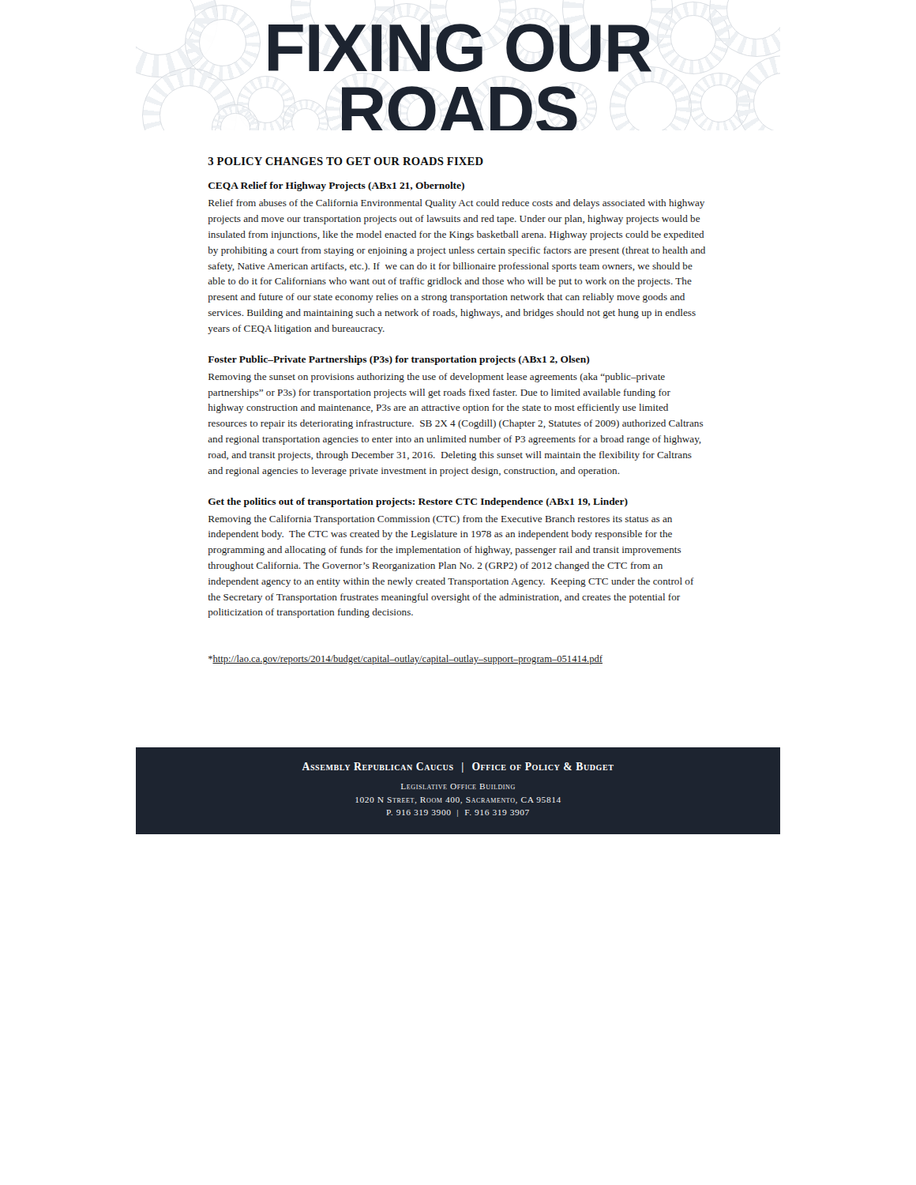Fixing Our Roads
#MakeGovWork
3 POLICY CHANGES TO GET OUR ROADS FIXED
CEQA Relief for Highway Projects (ABx1 21, Obernolte)
Relief from abuses of the California Environmental Quality Act could reduce costs and delays associated with highway projects and move our transportation projects out of lawsuits and red tape. Under our plan, highway projects would be insulated from injunctions, like the model enacted for the Kings basketball arena. Highway projects could be expedited by prohibiting a court from staying or enjoining a project unless certain specific factors are present (threat to health and safety, Native American artifacts, etc.). If we can do it for billionaire professional sports team owners, we should be able to do it for Californians who want out of traffic gridlock and those who will be put to work on the projects. The present and future of our state economy relies on a strong transportation network that can reliably move goods and services. Building and maintaining such a network of roads, highways, and bridges should not get hung up in endless years of CEQA litigation and bureaucracy.
Foster Public–Private Partnerships (P3s) for transportation projects (ABx1 2, Olsen)
Removing the sunset on provisions authorizing the use of development lease agreements (aka “public–private partnerships” or P3s) for transportation projects will get roads fixed faster. Due to limited available funding for highway construction and maintenance, P3s are an attractive option for the state to most efficiently use limited resources to repair its deteriorating infrastructure. SB 2X 4 (Cogdill) (Chapter 2, Statutes of 2009) authorized Caltrans and regional transportation agencies to enter into an unlimited number of P3 agreements for a broad range of highway, road, and transit projects, through December 31, 2016. Deleting this sunset will maintain the flexibility for Caltrans and regional agencies to leverage private investment in project design, construction, and operation.
Get the politics out of transportation projects: Restore CTC Independence (ABx1 19, Linder)
Removing the California Transportation Commission (CTC) from the Executive Branch restores its status as an independent body. The CTC was created by the Legislature in 1978 as an independent body responsible for the programming and allocating of funds for the implementation of highway, passenger rail and transit improvements throughout California. The Governor’s Reorganization Plan No. 2 (GRP2) of 2012 changed the CTC from an independent agency to an entity within the newly created Transportation Agency. Keeping CTC under the control of the Secretary of Transportation frustrates meaningful oversight of the administration, and creates the potential for politicization of transportation funding decisions.
*http://lao.ca.gov/reports/2014/budget/capital–outlay/capital–outlay–support–program–051414.pdf
Assembly Republican Caucus|Office of Policy & Budget
Legislative Office Building
1020 N Street, Room 400, Sacramento, CA 95814
P. 916 319 3900 | F. 916 319 3907